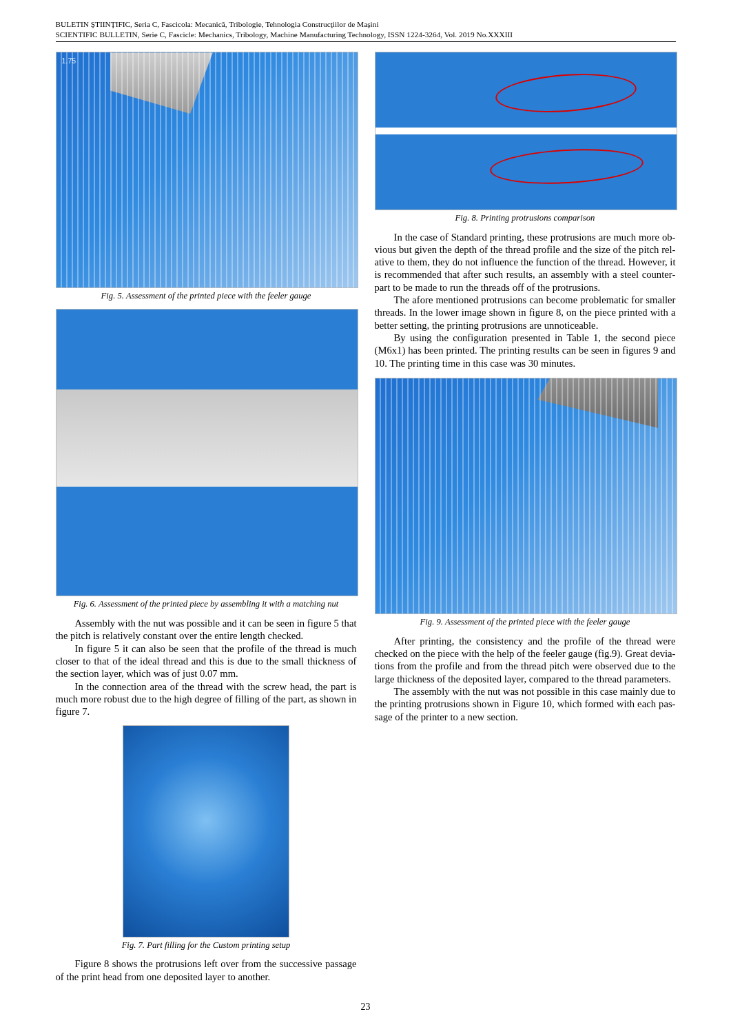BULETIN ŞTIINŢIFIC, Seria C, Fascicola: Mecanică, Tribologie, Tehnologia Construcţiilor de Maşini
SCIENTIFIC BULLETIN, Serie C, Fascicle: Mechanics, Tribology, Machine Manufacturing Technology, ISSN 1224-3264, Vol. 2019 No.XXXIII
1.75
Fig. 5. Assessment of the printed piece with the feeler gauge
Fig. 6. Assessment of the printed piece by assembling it with a matching nut
Assembly with the nut was possible and it can be seen in figure 5 that the pitch is relatively constant over the entire length checked.
In figure 5 it can also be seen that the profile of the thread is much closer to that of the ideal thread and this is due to the small thickness of the section layer, which was of just 0.07 mm.
In the connection area of the thread with the screw head, the part is much more robust due to the high degree of filling of the part, as shown in figure 7.
Fig. 7. Part filling for the Custom printing setup
Figure 8 shows the protrusions left over from the successive passage of the print head from one deposited layer to another.
Fig. 8. Printing protrusions comparison
In the case of Standard printing, these protrusions are much more obvious but given the depth of the thread profile and the size of the pitch relative to them, they do not influence the function of the thread. However, it is recommended that after such results, an assembly with a steel counterpart to be made to run the threads off of the protrusions.
The afore mentioned protrusions can become problematic for smaller threads. In the lower image shown in figure 8, on the piece printed with a better setting, the printing protrusions are unnoticeable.
By using the configuration presented in Table 1, the second piece (M6x1) has been printed. The printing results can be seen in figures 9 and 10. The printing time in this case was 30 minutes.
Fig. 9. Assessment of the printed piece with the feeler gauge
After printing, the consistency and the profile of the thread were checked on the piece with the help of the feeler gauge (fig.9). Great deviations from the profile and from the thread pitch were observed due to the large thickness of the deposited layer, compared to the thread parameters.
The assembly with the nut was not possible in this case mainly due to the printing protrusions shown in Figure 10, which formed with each passage of the printer to a new section.
23